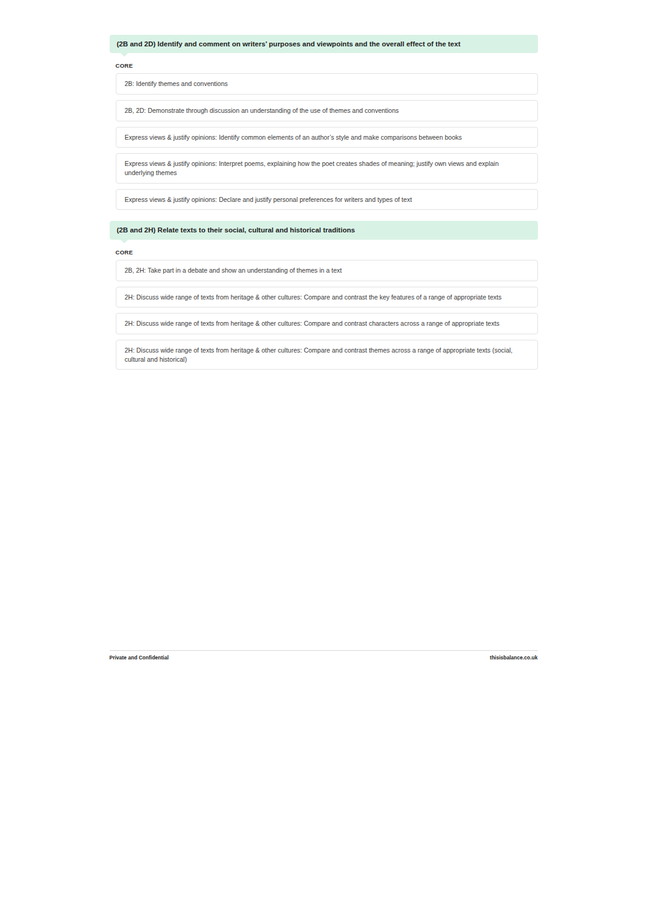(2B and 2D) Identify and comment on writers’ purposes and viewpoints and the overall effect of the text
CORE
2B: Identify themes and conventions
2B, 2D: Demonstrate through discussion an understanding of the use of themes and conventions
Express views & justify opinions: Identify common elements of an author’s style and make comparisons between books
Express views & justify opinions: Interpret poems, explaining how the poet creates shades of meaning; justify own views and explain underlying themes
Express views & justify opinions: Declare and justify personal preferences for writers and types of text
(2B and 2H) Relate texts to their social, cultural and historical traditions
CORE
2B, 2H: Take part in a debate and show an understanding of themes in a text
2H: Discuss wide range of texts from heritage & other cultures: Compare and contrast the key features of a range of appropriate texts
2H: Discuss wide range of texts from heritage & other cultures: Compare and contrast characters across a range of appropriate texts
2H: Discuss wide range of texts from heritage & other cultures: Compare and contrast themes across a range of appropriate texts (social, cultural and historical)
Private and Confidential
thisisbalance.co.uk